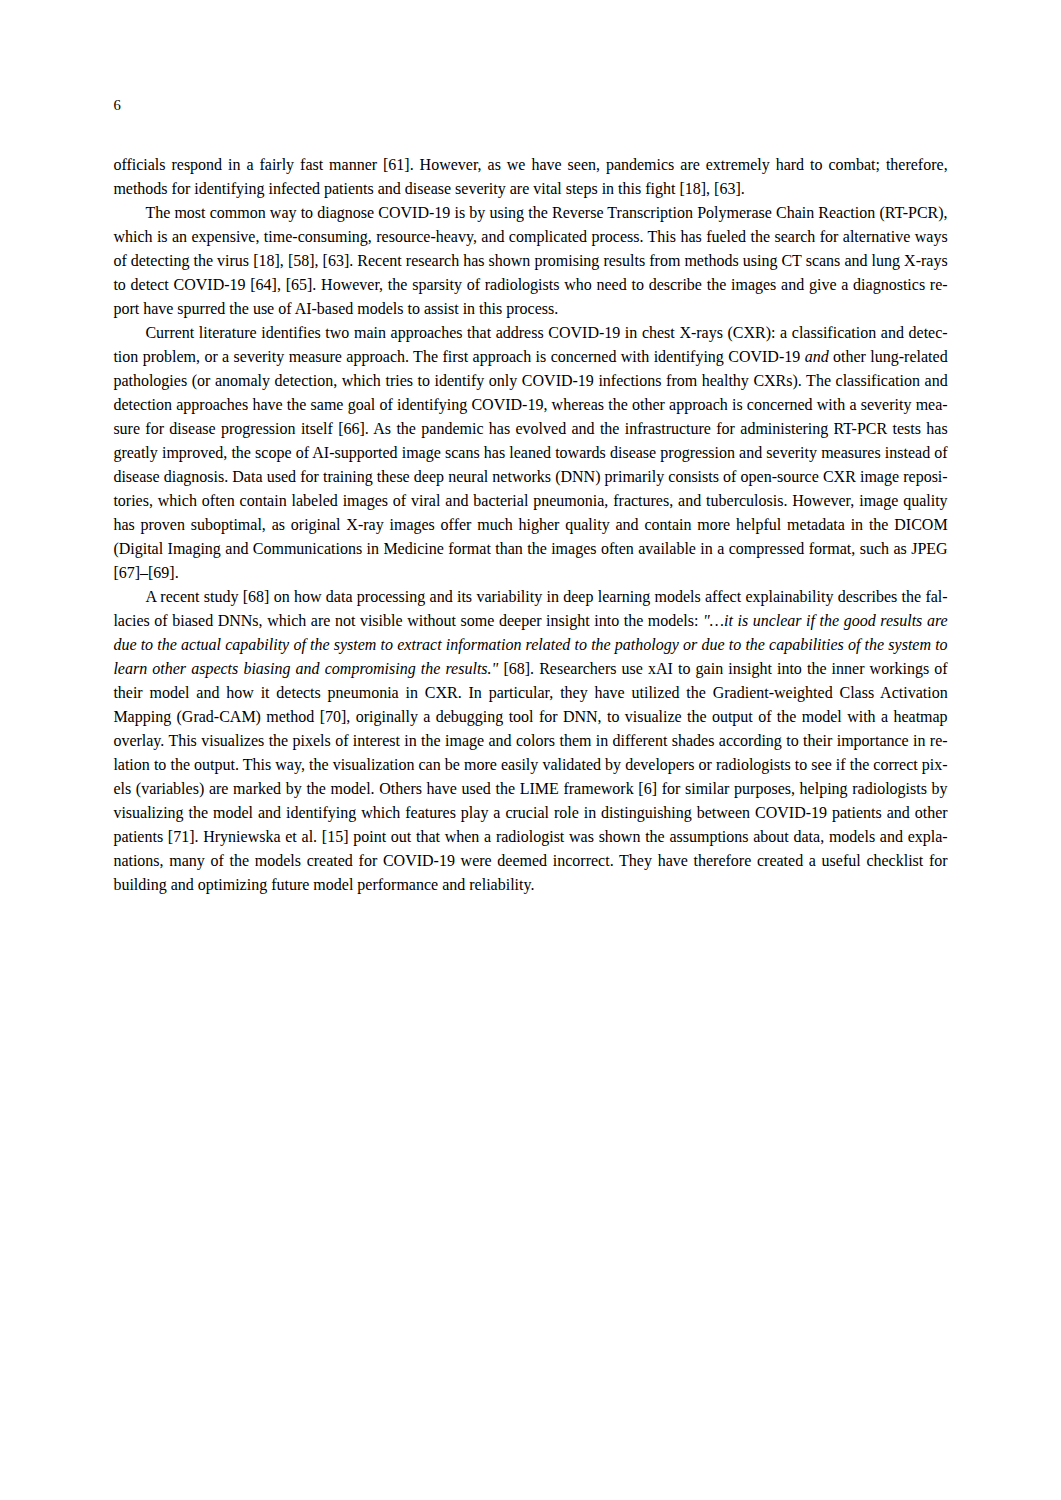6
officials respond in a fairly fast manner [61]. However, as we have seen, pandemics are extremely hard to combat; therefore, methods for identifying infected patients and disease severity are vital steps in this fight [18], [63].
The most common way to diagnose COVID-19 is by using the Reverse Transcription Polymerase Chain Reaction (RT-PCR), which is an expensive, time-consuming, resource-heavy, and complicated process. This has fueled the search for alternative ways of detecting the virus [18], [58], [63]. Recent research has shown promising results from methods using CT scans and lung X-rays to detect COVID-19 [64], [65]. However, the sparsity of radiologists who need to describe the images and give a diagnostics report have spurred the use of AI-based models to assist in this process.
Current literature identifies two main approaches that address COVID-19 in chest X-rays (CXR): a classification and detection problem, or a severity measure approach. The first approach is concerned with identifying COVID-19 and other lung-related pathologies (or anomaly detection, which tries to identify only COVID-19 infections from healthy CXRs). The classification and detection approaches have the same goal of identifying COVID-19, whereas the other approach is concerned with a severity measure for disease progression itself [66]. As the pandemic has evolved and the infrastructure for administering RT-PCR tests has greatly improved, the scope of AI-supported image scans has leaned towards disease progression and severity measures instead of disease diagnosis. Data used for training these deep neural networks (DNN) primarily consists of open-source CXR image repositories, which often contain labeled images of viral and bacterial pneumonia, fractures, and tuberculosis. However, image quality has proven suboptimal, as original X-ray images offer much higher quality and contain more helpful metadata in the DICOM (Digital Imaging and Communications in Medicine format than the images often available in a compressed format, such as JPEG [67]–[69].
A recent study [68] on how data processing and its variability in deep learning models affect explainability describes the fallacies of biased DNNs, which are not visible without some deeper insight into the models: "…it is unclear if the good results are due to the actual capability of the system to extract information related to the pathology or due to the capabilities of the system to learn other aspects biasing and compromising the results." [68]. Researchers use xAI to gain insight into the inner workings of their model and how it detects pneumonia in CXR. In particular, they have utilized the Gradient-weighted Class Activation Mapping (Grad-CAM) method [70], originally a debugging tool for DNN, to visualize the output of the model with a heatmap overlay. This visualizes the pixels of interest in the image and colors them in different shades according to their importance in relation to the output. This way, the visualization can be more easily validated by developers or radiologists to see if the correct pixels (variables) are marked by the model. Others have used the LIME framework [6] for similar purposes, helping radiologists by visualizing the model and identifying which features play a crucial role in distinguishing between COVID-19 patients and other patients [71]. Hryniewska et al. [15] point out that when a radiologist was shown the assumptions about data, models and explanations, many of the models created for COVID-19 were deemed incorrect. They have therefore created a useful checklist for building and optimizing future model performance and reliability.